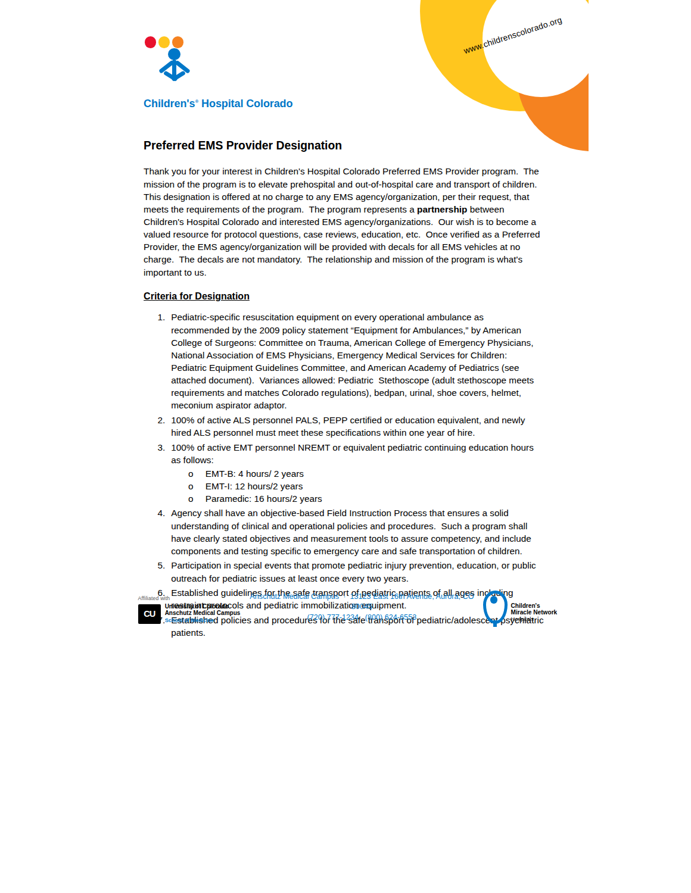www.childrenscolorado.org
Children's® Hospital Colorado
Preferred EMS Provider Designation
Thank you for your interest in Children's Hospital Colorado Preferred EMS Provider program. The mission of the program is to elevate prehospital and out-of-hospital care and transport of children. This designation is offered at no charge to any EMS agency/organization, per their request, that meets the requirements of the program. The program represents a partnership between Children's Hospital Colorado and interested EMS agency/organizations. Our wish is to become a valued resource for protocol questions, case reviews, education, etc. Once verified as a Preferred Provider, the EMS agency/organization will be provided with decals for all EMS vehicles at no charge. The decals are not mandatory. The relationship and mission of the program is what's important to us.
Criteria for Designation
Pediatric-specific resuscitation equipment on every operational ambulance as recommended by the 2009 policy statement “Equipment for Ambulances,” by American College of Surgeons: Committee on Trauma, American College of Emergency Physicians, National Association of EMS Physicians, Emergency Medical Services for Children: Pediatric Equipment Guidelines Committee, and American Academy of Pediatrics (see attached document). Variances allowed: Pediatric Stethoscope (adult stethoscope meets requirements and matches Colorado regulations), bedpan, urinal, shoe covers, helmet, meconium aspirator adaptor.
100% of active ALS personnel PALS, PEPP certified or education equivalent, and newly hired ALS personnel must meet these specifications within one year of hire.
100% of active EMT personnel NREMT or equivalent pediatric continuing education hours as follows:
EMT-B: 4 hours/ 2 years
EMT-I: 12 hours/2 years
Paramedic: 16 hours/2 years
Agency shall have an objective-based Field Instruction Process that ensures a solid understanding of clinical and operational policies and procedures. Such a program shall have clearly stated objectives and measurement tools to assure competency, and include components and testing specific to emergency care and safe transportation of children.
Participation in special events that promote pediatric injury prevention, education, or public outreach for pediatric issues at least once every two years.
Established guidelines for the safe transport of pediatric patients of all ages including restraint protocols and pediatric immobilization equipment.
Established policies and procedures for the safe transport of pediatric/adolescent psychiatric patients.
Affiliated with
CU
University of Colorado
Anschutz Medical Campus
School of Medicine
Anschutz Medical Campus · 13123 East 16th Avenue, Aurora, CO 80045
(720) 777-1234 (800) 624-6553
Children's
Miracle Network
Hospitals